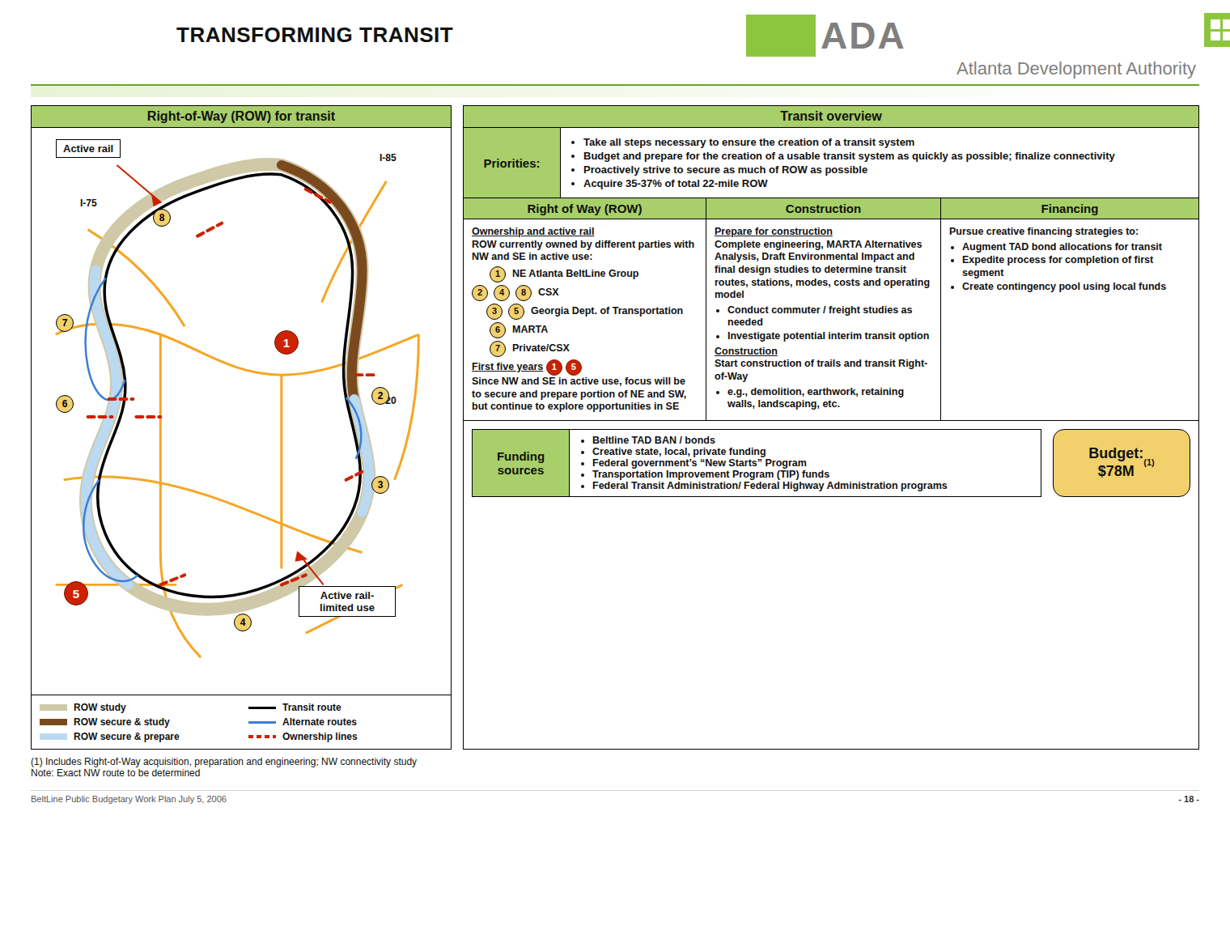TRANSFORMING TRANSIT
ADA
Atlanta Development Authority
Right-of-Way (ROW) for transit
Active rail
Active rail-
limited use
I-85
I-75
I-20
8
7
6
2
3
4
1
5
ROW study
Transit route
ROW secure & study
Alternate routes
ROW secure & prepare
Ownership lines
Transit overview
Priorities:
Take all steps necessary to ensure the creation of a transit system
Budget and prepare for the creation of a usable transit system as quickly as possible; finalize connectivity
Proactively strive to secure as much of ROW as possible
Acquire 35-37% of total 22-mile ROW
Right of Way (ROW)
Ownership and active rail
ROW currently owned by different parties with NW and SE in active use:
1
NE Atlanta BeltLine Group
248
CSX
35
Georgia Dept. of Transportation
6
MARTA
7
Private/CSX
First five years 15
Since NW and SE in active use, focus will be to secure and prepare portion of NE and SW, but continue to explore opportunities in SE
Construction
Prepare for construction
Complete engineering, MARTA Alternatives Analysis, Draft Environmental Impact and final design studies to determine transit routes, stations, modes, costs and operating model
Conduct commuter / freight studies as needed
Investigate potential interim transit option
Construction
Start construction of trails and transit Right-of-Way
e.g., demolition, earthwork, retaining walls, landscaping, etc.
Financing
Pursue creative financing strategies to:
Augment TAD bond allocations for transit
Expedite process for completion of first segment
Create contingency pool using local funds
Funding
sources
Beltline TAD BAN / bonds
Creative state, local, private funding
Federal government’s “New Starts” Program
Transportation Improvement Program (TIP) funds
Federal Transit Administration/ Federal Highway Administration programs
Budget:
$78M(1)
(1) Includes Right-of-Way acquisition, preparation and engineering; NW connectivity study
Note: Exact NW route to be determined
BeltLine Public Budgetary Work Plan July 5, 2006 - 18 -